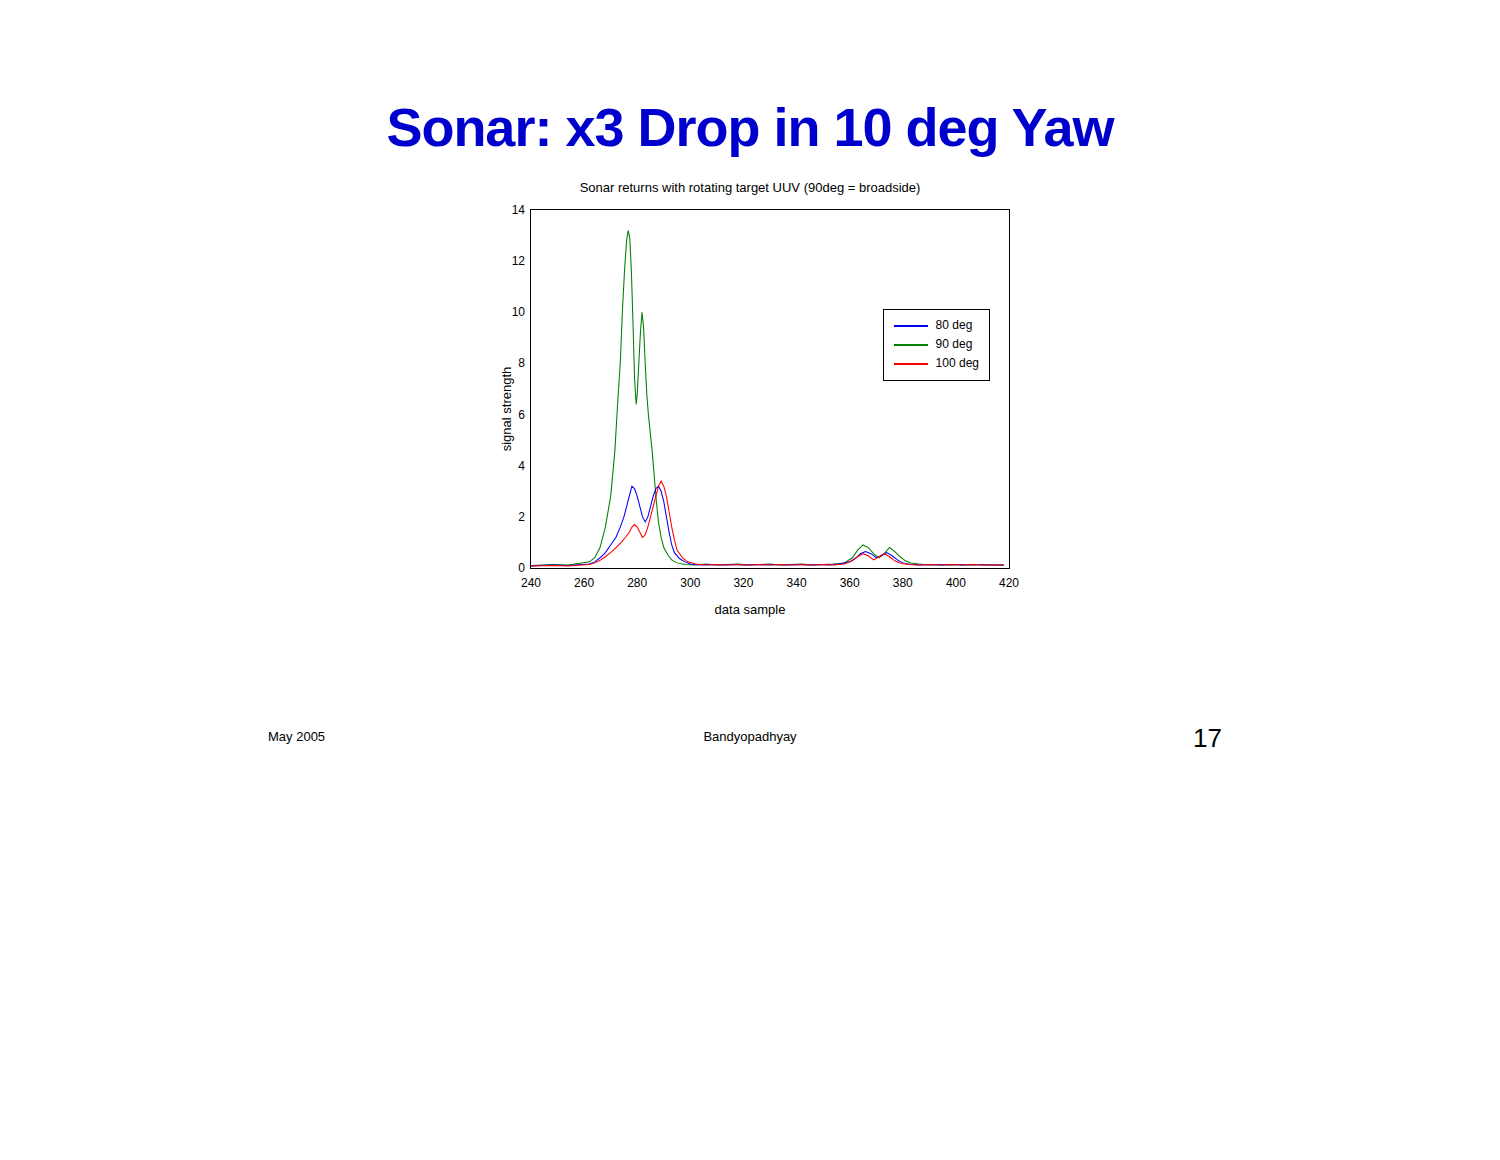Sonar: x3 Drop in 10 deg Yaw
Sonar returns with rotating target UUV (90deg = broadside)
signal strength
data sample
14 12 10 8 6 4 2 0 240 260 280 300 320 340 360 380 400 420
80 deg
90 deg
100 deg
May 2005
Bandyopadhyay
17